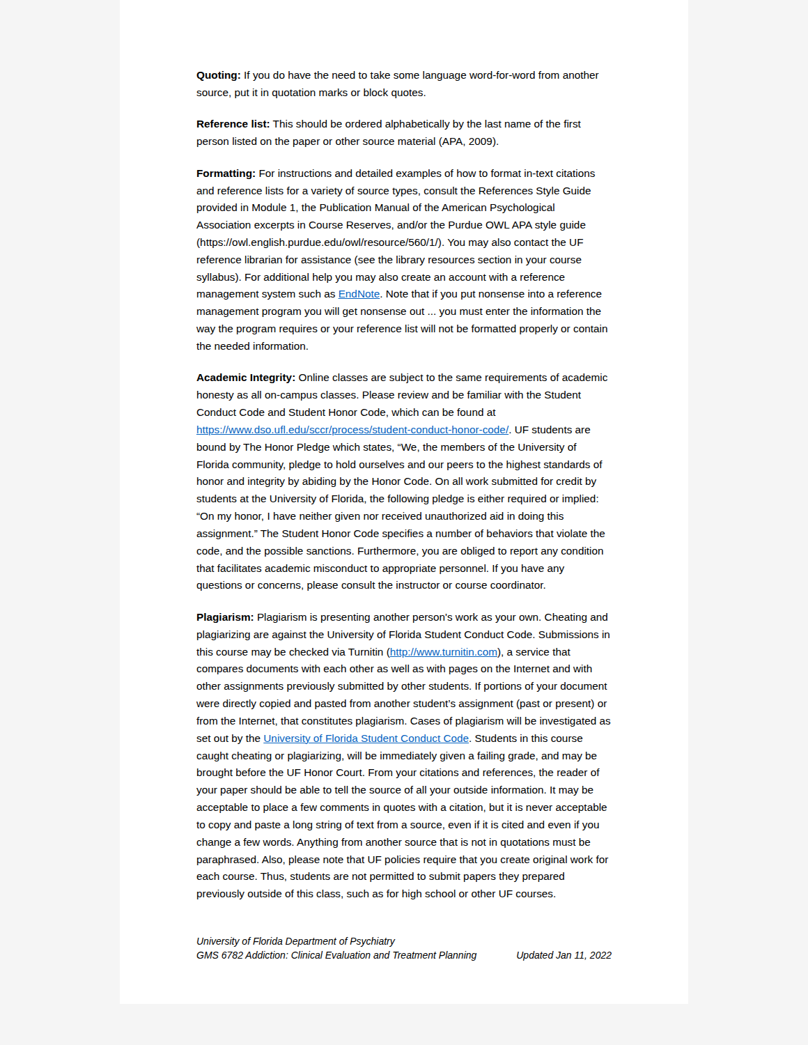Quoting: If you do have the need to take some language word-for-word from another source, put it in quotation marks or block quotes.
Reference list: This should be ordered alphabetically by the last name of the first person listed on the paper or other source material (APA, 2009).
Formatting: For instructions and detailed examples of how to format in-text citations and reference lists for a variety of source types, consult the References Style Guide provided in Module 1, the Publication Manual of the American Psychological Association excerpts in Course Reserves, and/or the Purdue OWL APA style guide (https://owl.english.purdue.edu/owl/resource/560/1/). You may also contact the UF reference librarian for assistance (see the library resources section in your course syllabus). For additional help you may also create an account with a reference management system such as EndNote. Note that if you put nonsense into a reference management program you will get nonsense out ... you must enter the information the way the program requires or your reference list will not be formatted properly or contain the needed information.
Academic Integrity: Online classes are subject to the same requirements of academic honesty as all on-campus classes. Please review and be familiar with the Student Conduct Code and Student Honor Code, which can be found at https://www.dso.ufl.edu/sccr/process/student-conduct-honor-code/. UF students are bound by The Honor Pledge which states, “We, the members of the University of Florida community, pledge to hold ourselves and our peers to the highest standards of honor and integrity by abiding by the Honor Code. On all work submitted for credit by students at the University of Florida, the following pledge is either required or implied: “On my honor, I have neither given nor received unauthorized aid in doing this assignment.” The Student Honor Code specifies a number of behaviors that violate the code, and the possible sanctions. Furthermore, you are obliged to report any condition that facilitates academic misconduct to appropriate personnel. If you have any questions or concerns, please consult the instructor or course coordinator.
Plagiarism: Plagiarism is presenting another person's work as your own. Cheating and plagiarizing are against the University of Florida Student Conduct Code. Submissions in this course may be checked via Turnitin (http://www.turnitin.com), a service that compares documents with each other as well as with pages on the Internet and with other assignments previously submitted by other students. If portions of your document were directly copied and pasted from another student’s assignment (past or present) or from the Internet, that constitutes plagiarism. Cases of plagiarism will be investigated as set out by the University of Florida Student Conduct Code. Students in this course caught cheating or plagiarizing, will be immediately given a failing grade, and may be brought before the UF Honor Court. From your citations and references, the reader of your paper should be able to tell the source of all your outside information. It may be acceptable to place a few comments in quotes with a citation, but it is never acceptable to copy and paste a long string of text from a source, even if it is cited and even if you change a few words. Anything from another source that is not in quotations must be paraphrased. Also, please note that UF policies require that you create original work for each course. Thus, students are not permitted to submit papers they prepared previously outside of this class, such as for high school or other UF courses.
University of Florida Department of Psychiatry
GMS 6782 Addiction: Clinical Evaluation and Treatment Planning Updated Jan 11, 2022